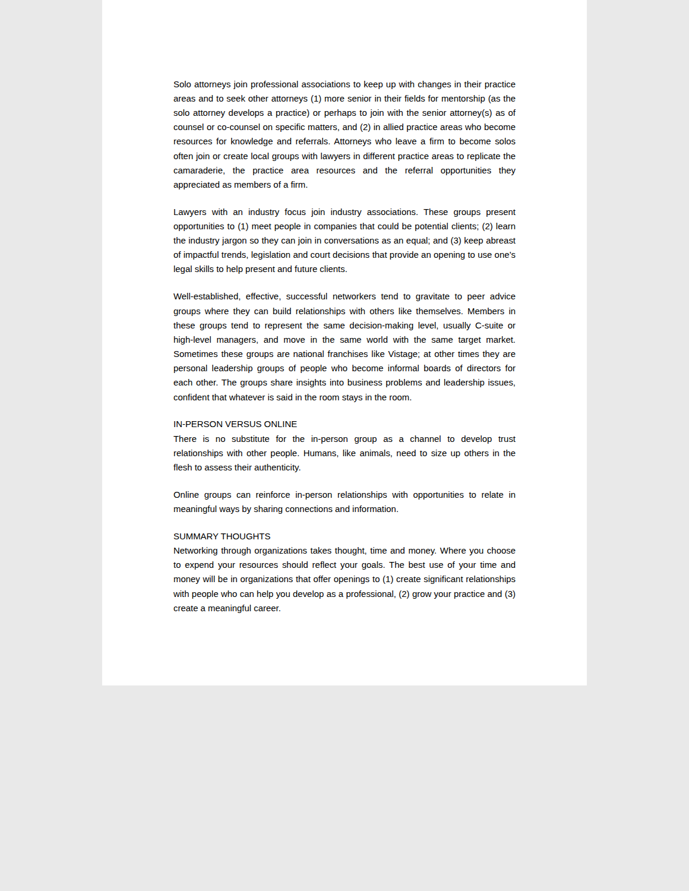Solo attorneys join professional associations to keep up with changes in their practice areas and to seek other attorneys (1) more senior in their fields for mentorship (as the solo attorney develops a practice) or perhaps to join with the senior attorney(s) as of counsel or co-counsel on specific matters, and (2) in allied practice areas who become resources for knowledge and referrals. Attorneys who leave a firm to become solos often join or create local groups with lawyers in different practice areas to replicate the camaraderie, the practice area resources and the referral opportunities they appreciated as members of a firm.
Lawyers with an industry focus join industry associations. These groups present opportunities to (1) meet people in companies that could be potential clients; (2) learn the industry jargon so they can join in conversations as an equal; and (3) keep abreast of impactful trends, legislation and court decisions that provide an opening to use one’s legal skills to help present and future clients.
Well-established, effective, successful networkers tend to gravitate to peer advice groups where they can build relationships with others like themselves. Members in these groups tend to represent the same decision-making level, usually C-suite or high-level managers, and move in the same world with the same target market. Sometimes these groups are national franchises like Vistage; at other times they are personal leadership groups of people who become informal boards of directors for each other. The groups share insights into business problems and leadership issues, confident that whatever is said in the room stays in the room.
IN-PERSON VERSUS ONLINE
There is no substitute for the in-person group as a channel to develop trust relationships with other people. Humans, like animals, need to size up others in the flesh to assess their authenticity.
Online groups can reinforce in-person relationships with opportunities to relate in meaningful ways by sharing connections and information.
SUMMARY THOUGHTS
Networking through organizations takes thought, time and money. Where you choose to expend your resources should reflect your goals. The best use of your time and money will be in organizations that offer openings to (1) create significant relationships with people who can help you develop as a professional, (2) grow your practice and (3) create a meaningful career.